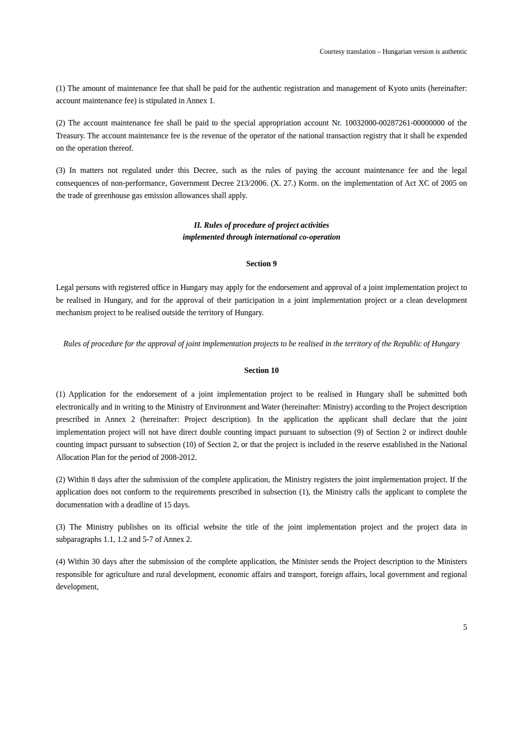Courtesy translation – Hungarian version is authentic
(1) The amount of maintenance fee that shall be paid for the authentic registration and management of Kyoto units (hereinafter: account maintenance fee) is stipulated in Annex 1.
(2) The account maintenance fee shall be paid to the special appropriation account Nr. 10032000-00287261-00000000 of the Treasury. The account maintenance fee is the revenue of the operator of the national transaction registry that it shall be expended on the operation thereof.
(3) In matters not regulated under this Decree, such as the rules of paying the account maintenance fee and the legal consequences of non-performance, Government Decree 213/2006. (X. 27.) Korm. on the implementation of Act XC of 2005 on the trade of greenhouse gas emission allowances shall apply.
II. Rules of procedure of project activities
implemented through international co-operation
Section 9
Legal persons with registered office in Hungary may apply for the endorsement and approval of a joint implementation project to be realised in Hungary, and for the approval of their participation in a joint implementation project or a clean development mechanism project to be realised outside the territory of Hungary.
Rules of procedure for the approval of joint implementation projects to be realised in the territory of the Republic of Hungary
Section 10
(1) Application for the endorsement of a joint implementation project to be realised in Hungary shall be submitted both electronically and in writing to the Ministry of Environment and Water (hereinafter: Ministry) according to the Project description prescribed in Annex 2 (hereinafter: Project description). In the application the applicant shall declare that the joint implementation project will not have direct double counting impact pursuant to subsection (9) of Section 2 or indirect double counting impact pursuant to subsection (10) of Section 2, or that the project is included in the reserve established in the National Allocation Plan for the period of 2008-2012.
(2) Within 8 days after the submission of the complete application, the Ministry registers the joint implementation project. If the application does not conform to the requirements prescribed in subsection (1), the Ministry calls the applicant to complete the documentation with a deadline of 15 days.
(3) The Ministry publishes on its official website the title of the joint implementation project and the project data in subparagraphs 1.1, 1.2 and 5-7 of Annex 2.
(4) Within 30 days after the submission of the complete application, the Minister sends the Project description to the Ministers responsible for agriculture and rural development, economic affairs and transport, foreign affairs, local government and regional development,
5